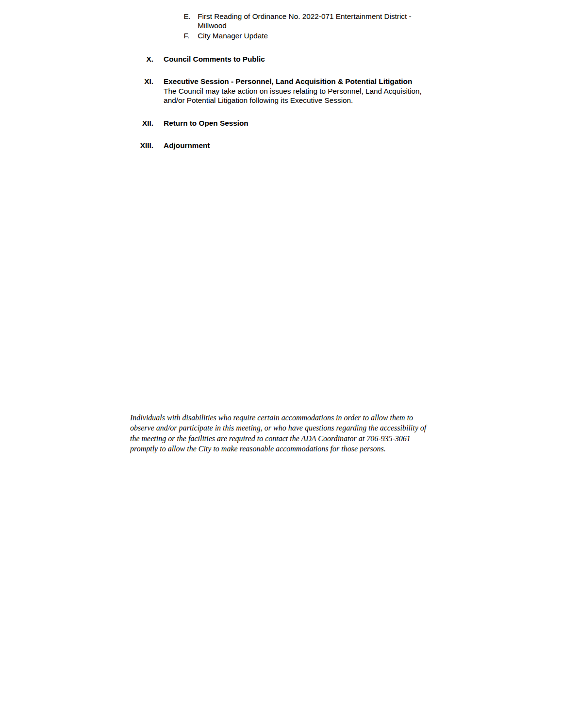E. First Reading of Ordinance No. 2022-071 Entertainment District - Millwood
F. City Manager Update
X.
Council Comments to Public
XI.
Executive Session - Personnel, Land Acquisition & Potential Litigation
The Council may take action on issues relating to Personnel, Land Acquisition, and/or Potential Litigation following its Executive Session.
XII.
Return to Open Session
XIII.
Adjournment
Individuals with disabilities who require certain accommodations in order to allow them to observe and/or participate in this meeting, or who have questions regarding the accessibility of the meeting or the facilities are required to contact the ADA Coordinator at 706-935-3061 promptly to allow the City to make reasonable accommodations for those persons.